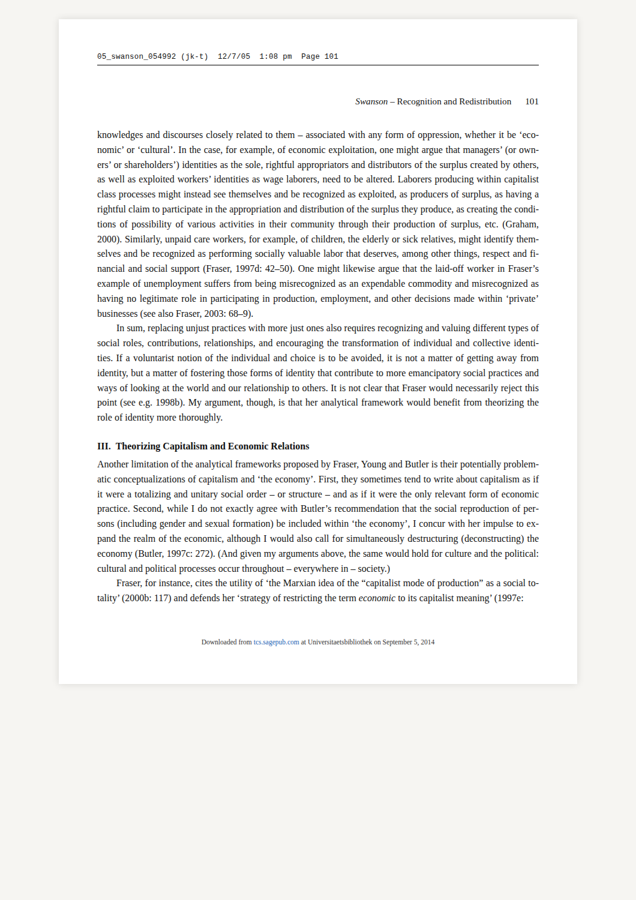05_swanson_054992 (jk-t) 12/7/05 1:08 pm Page 101
Swanson – Recognition and Redistribution 101
knowledges and discourses closely related to them – associated with any form of oppression, whether it be ‘economic’ or ‘cultural’. In the case, for example, of economic exploitation, one might argue that managers’ (or owners’ or shareholders’) identities as the sole, rightful appropriators and distributors of the surplus created by others, as well as exploited workers’ identities as wage laborers, need to be altered. Laborers producing within capitalist class processes might instead see themselves and be recognized as exploited, as producers of surplus, as having a rightful claim to participate in the appropriation and distribution of the surplus they produce, as creating the conditions of possibility of various activities in their community through their production of surplus, etc. (Graham, 2000). Similarly, unpaid care workers, for example, of children, the elderly or sick relatives, might identify themselves and be recognized as performing socially valuable labor that deserves, among other things, respect and financial and social support (Fraser, 1997d: 42–50). One might likewise argue that the laid-off worker in Fraser’s example of unemployment suffers from being misrecognized as an expendable commodity and misrecognized as having no legitimate role in participating in production, employment, and other decisions made within ‘private’ businesses (see also Fraser, 2003: 68–9).
In sum, replacing unjust practices with more just ones also requires recognizing and valuing different types of social roles, contributions, relationships, and encouraging the transformation of individual and collective identities. If a voluntarist notion of the individual and choice is to be avoided, it is not a matter of getting away from identity, but a matter of fostering those forms of identity that contribute to more emancipatory social practices and ways of looking at the world and our relationship to others. It is not clear that Fraser would necessarily reject this point (see e.g. 1998b). My argument, though, is that her analytical framework would benefit from theorizing the role of identity more thoroughly.
III. Theorizing Capitalism and Economic Relations
Another limitation of the analytical frameworks proposed by Fraser, Young and Butler is their potentially problematic conceptualizations of capitalism and ‘the economy’. First, they sometimes tend to write about capitalism as if it were a totalizing and unitary social order – or structure – and as if it were the only relevant form of economic practice. Second, while I do not exactly agree with Butler’s recommendation that the social reproduction of persons (including gender and sexual formation) be included within ‘the economy’, I concur with her impulse to expand the realm of the economic, although I would also call for simultaneously destructuring (deconstructing) the economy (Butler, 1997c: 272). (And given my arguments above, the same would hold for culture and the political: cultural and political processes occur throughout – everywhere in – society.)
Fraser, for instance, cites the utility of ‘the Marxian idea of the “capitalist mode of production” as a social totality’ (2000b: 117) and defends her ‘strategy of restricting the term economic to its capitalist meaning’ (1997e:
Downloaded from tcs.sagepub.com at Universitaetsbibliothek on September 5, 2014